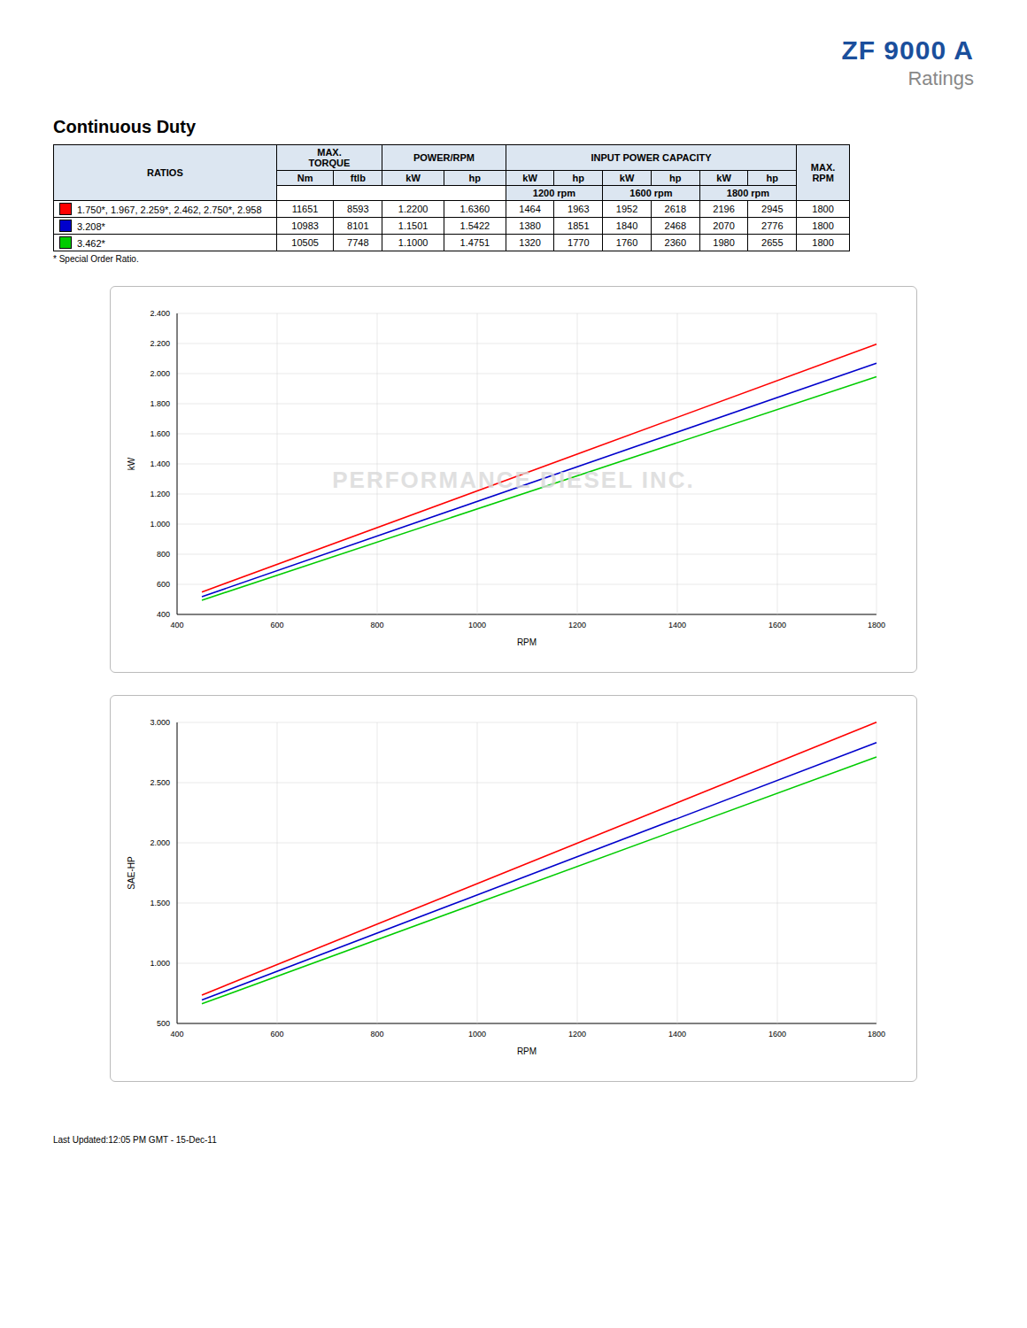ZF 9000 A
Ratings
Continuous Duty
| RATIOS | MAX. TORQUE | POWER/RPM | INPUT POWER CAPACITY | MAX. RPM |
| --- | --- | --- | --- | --- |
| Nm | ftlb | kW | hp | kW | hp | kW | hp | kW | hp |
| | 1200 rpm | 1600 rpm | 1800 rpm |
| 1.750*, 1.967, 2.259*, 2.462, 2.750*, 2.958 | 11651 | 8593 | 1.2200 | 1.6360 | 1464 | 1963 | 1952 | 2618 | 2196 | 2945 | 1800 |
| 3.208* | 10983 | 8101 | 1.1501 | 1.5422 | 1380 | 1851 | 1840 | 2468 | 2070 | 2776 | 1800 |
| 3.462* | 10505 | 7748 | 1.1000 | 1.4751 | 1320 | 1770 | 1760 | 2360 | 1980 | 2655 | 1800 |
* Special Order Ratio.
PERFORMANCE DIESEL INC.
2.400 2.200 2.000 1.800 1.600 1.400 1.200 1.000 800 600 400 400 600 800 1000 1200 1400 1600 1800 RPM kW
3.000 2.500 2.000 1.500 1.000 500 400 600 800 1000 1200 1400 1600 1800 RPM SAE-HP
Last Updated:12:05 PM GMT - 15-Dec-11